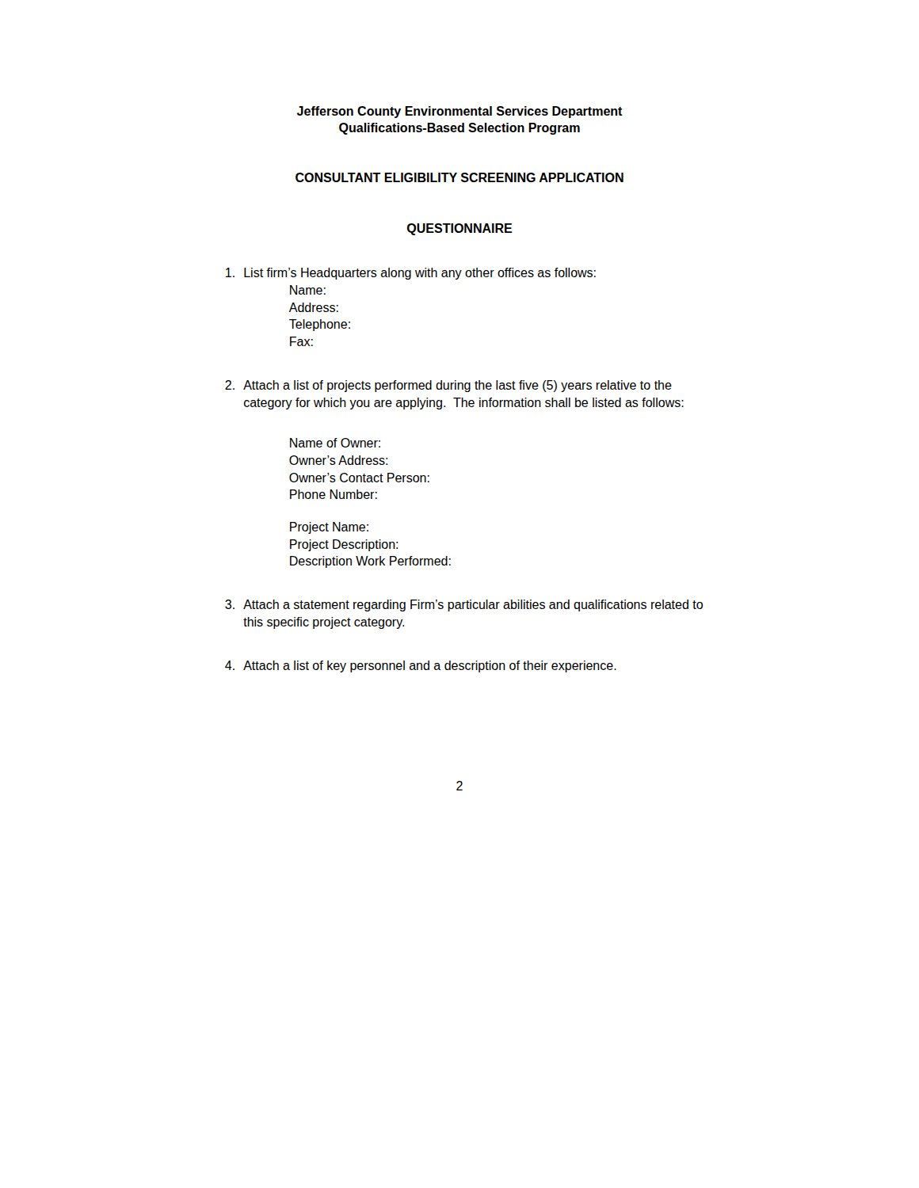Jefferson County Environmental Services Department
Qualifications-Based Selection Program
CONSULTANT ELIGIBILITY SCREENING APPLICATION
QUESTIONNAIRE
List firm’s Headquarters along with any other offices as follows:
Name:
Address:
Telephone:
Fax:
Attach a list of projects performed during the last five (5) years relative to the category for which you are applying. The information shall be listed as follows:
Name of Owner:
Owner’s Address:
Owner’s Contact Person:
Phone Number:
Project Name:
Project Description:
Description Work Performed:
Attach a statement regarding Firm’s particular abilities and qualifications related to this specific project category.
Attach a list of key personnel and a description of their experience.
2